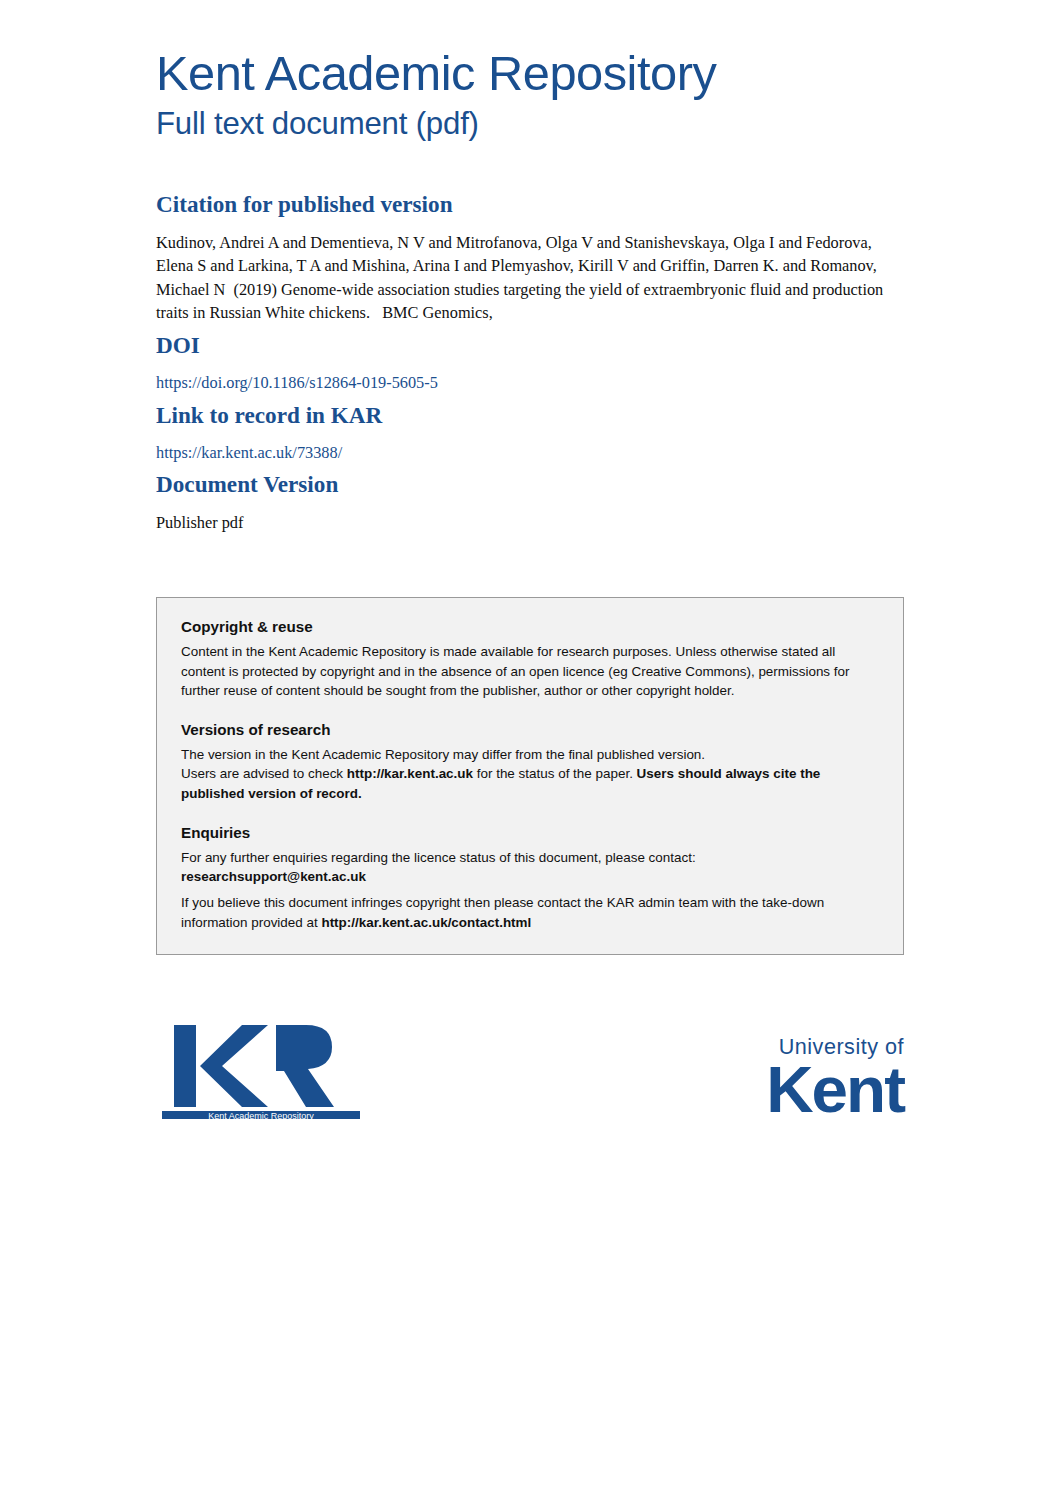Kent Academic Repository
Full text document (pdf)
Citation for published version
Kudinov, Andrei A and Dementieva, N V and Mitrofanova, Olga V and Stanishevskaya, Olga I and Fedorova, Elena S and Larkina, T A and Mishina, Arina I and Plemyashov, Kirill V and Griffin, Darren K. and Romanov, Michael N (2019) Genome-wide association studies targeting the yield of extraembryonic fluid and production traits in Russian White chickens. BMC Genomics,
DOI
https://doi.org/10.1186/s12864-019-5605-5
Link to record in KAR
https://kar.kent.ac.uk/73388/
Document Version
Publisher pdf
Copyright & reuse
Content in the Kent Academic Repository is made available for research purposes. Unless otherwise stated all content is protected by copyright and in the absence of an open licence (eg Creative Commons), permissions for further reuse of content should be sought from the publisher, author or other copyright holder.
Versions of research
The version in the Kent Academic Repository may differ from the final published version.
Users are advised to check http://kar.kent.ac.uk for the status of the paper. Users should always cite the published version of record.
Enquiries
For any further enquiries regarding the licence status of this document, please contact:
researchsupport@kent.ac.uk
If you believe this document infringes copyright then please contact the KAR admin team with the take-down information provided at http://kar.kent.ac.uk/contact.html
Kent Academic Repository Kent Academic Repository
University of Kent